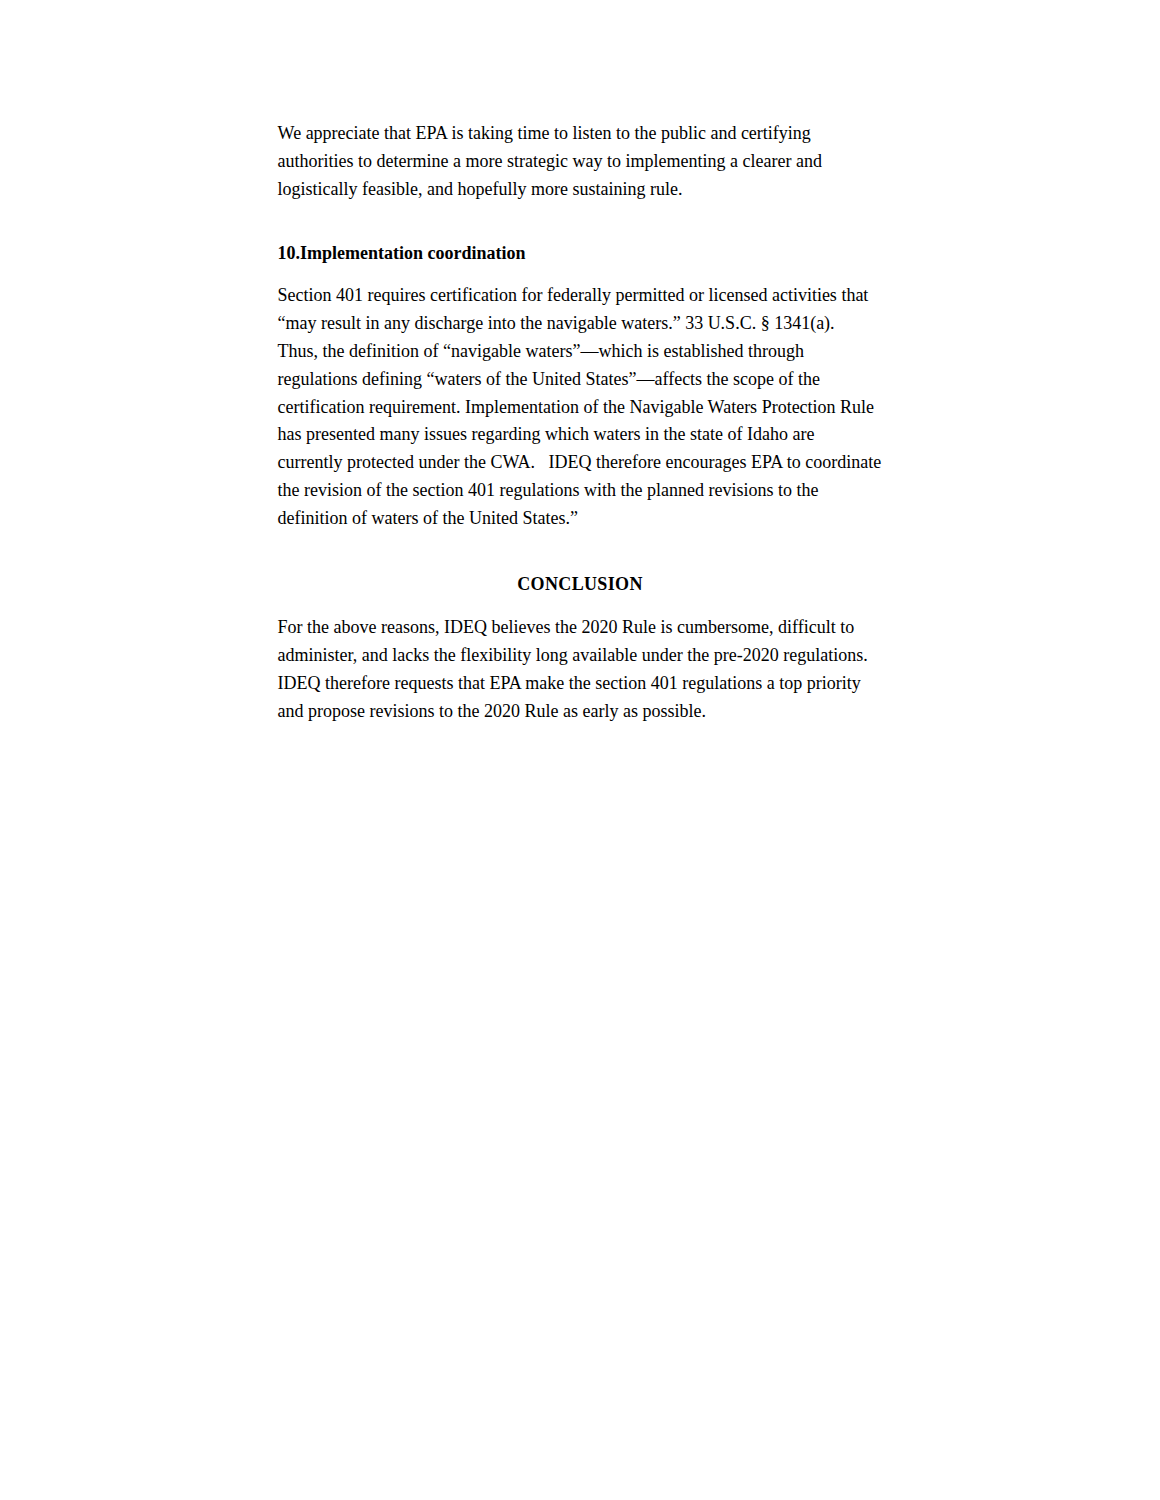We appreciate that EPA is taking time to listen to the public and certifying authorities to determine a more strategic way to implementing a clearer and logistically feasible, and hopefully more sustaining rule.
10. Implementation coordination
Section 401 requires certification for federally permitted or licensed activities that “may result in any discharge into the navigable waters.” 33 U.S.C. § 1341(a). Thus, the definition of “navigable waters”—which is established through regulations defining “waters of the United States”—affects the scope of the certification requirement. Implementation of the Navigable Waters Protection Rule has presented many issues regarding which waters in the state of Idaho are currently protected under the CWA. IDEQ therefore encourages EPA to coordinate the revision of the section 401 regulations with the planned revisions to the definition of waters of the United States.”
CONCLUSION
For the above reasons, IDEQ believes the 2020 Rule is cumbersome, difficult to administer, and lacks the flexibility long available under the pre-2020 regulations. IDEQ therefore requests that EPA make the section 401 regulations a top priority and propose revisions to the 2020 Rule as early as possible.